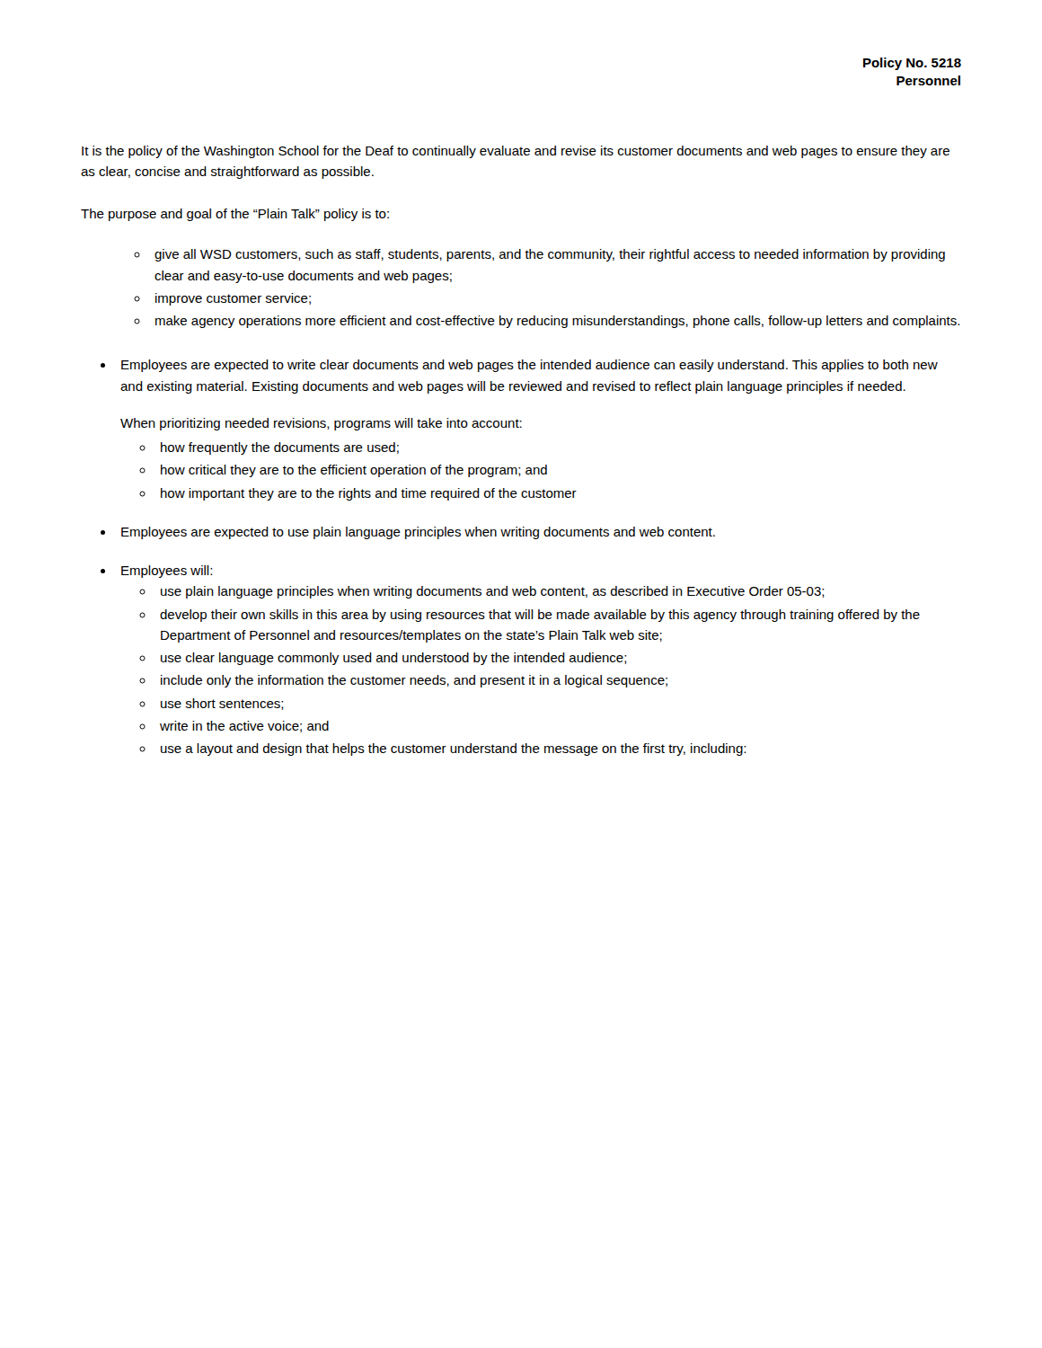Policy No. 5218
Personnel
It is the policy of the Washington School for the Deaf to continually evaluate and revise its customer documents and web pages to ensure they are as clear, concise and straightforward as possible.
The purpose and goal of the “Plain Talk” policy is to:
give all WSD customers, such as staff, students, parents, and the community, their rightful access to needed information by providing clear and easy-to-use documents and web pages;
improve customer service;
make agency operations more efficient and cost-effective by reducing misunderstandings, phone calls, follow-up letters and complaints.
Employees are expected to write clear documents and web pages the intended audience can easily understand. This applies to both new and existing material. Existing documents and web pages will be reviewed and revised to reflect plain language principles if needed.
When prioritizing needed revisions, programs will take into account:
how frequently the documents are used;
how critical they are to the efficient operation of the program; and
how important they are to the rights and time required of the customer
Employees are expected to use plain language principles when writing documents and web content.
Employees will:
use plain language principles when writing documents and web content, as described in Executive Order 05-03;
develop their own skills in this area by using resources that will be made available by this agency through training offered by the Department of Personnel and resources/templates on the state’s Plain Talk web site;
use clear language commonly used and understood by the intended audience;
include only the information the customer needs, and present it in a logical sequence;
use short sentences;
write in the active voice; and
use a layout and design that helps the customer understand the message on the first try, including: